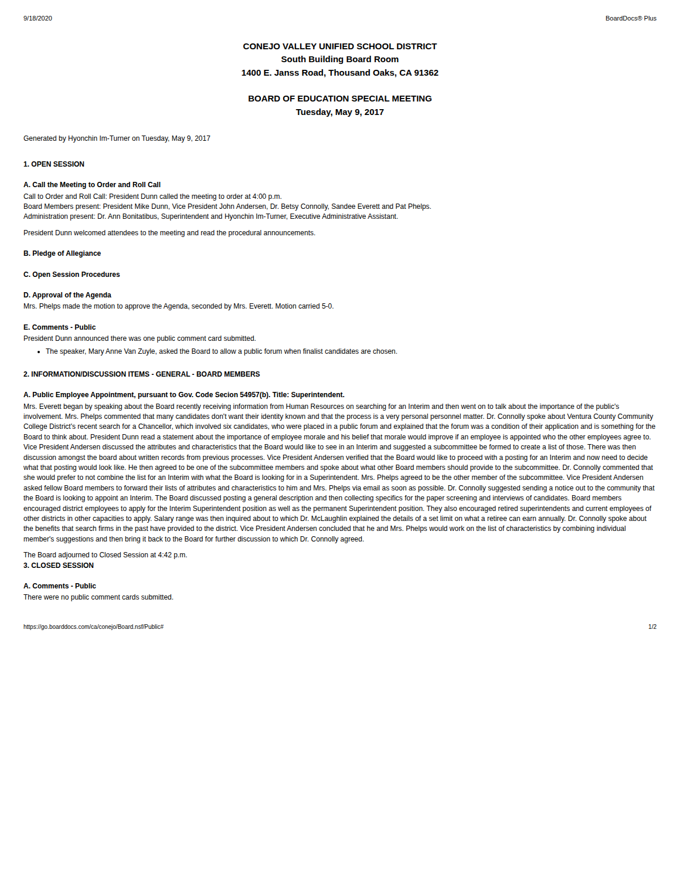9/18/2020 BoardDocs® Plus
CONEJO VALLEY UNIFIED SCHOOL DISTRICT
South Building Board Room
1400 E. Janss Road, Thousand Oaks, CA 91362
BOARD OF EDUCATION SPECIAL MEETING
Tuesday, May 9, 2017
Generated by Hyonchin Im-Turner on Tuesday, May 9, 2017
1. OPEN SESSION
A. Call the Meeting to Order and Roll Call
Call to Order and Roll Call: President Dunn called the meeting to order at 4:00 p.m.
Board Members present: President Mike Dunn, Vice President John Andersen, Dr. Betsy Connolly, Sandee Everett and Pat Phelps.
Administration present: Dr. Ann Bonitatibus, Superintendent and Hyonchin Im-Turner, Executive Administrative Assistant.
President Dunn welcomed attendees to the meeting and read the procedural announcements.
B. Pledge of Allegiance
C. Open Session Procedures
D. Approval of the Agenda
Mrs. Phelps made the motion to approve the Agenda, seconded by Mrs. Everett. Motion carried 5-0.
E. Comments - Public
President Dunn announced there was one public comment card submitted.
The speaker, Mary Anne Van Zuyle, asked the Board to allow a public forum when finalist candidates are chosen.
2. INFORMATION/DISCUSSION ITEMS - GENERAL - BOARD MEMBERS
A. Public Employee Appointment, pursuant to Gov. Code Secion 54957(b). Title: Superintendent.
Mrs. Everett began by speaking about the Board recently receiving information from Human Resources on searching for an Interim and then went on to talk about the importance of the public's involvement. Mrs. Phelps commented that many candidates don't want their identity known and that the process is a very personal personnel matter. Dr. Connolly spoke about Ventura County Community College District's recent search for a Chancellor, which involved six candidates, who were placed in a public forum and explained that the forum was a condition of their application and is something for the Board to think about. President Dunn read a statement about the importance of employee morale and his belief that morale would improve if an employee is appointed who the other employees agree to. Vice President Andersen discussed the attributes and characteristics that the Board would like to see in an Interim and suggested a subcommittee be formed to create a list of those. There was then discussion amongst the board about written records from previous processes. Vice President Andersen verified that the Board would like to proceed with a posting for an Interim and now need to decide what that posting would look like. He then agreed to be one of the subcommittee members and spoke about what other Board members should provide to the subcommittee. Dr. Connolly commented that she would prefer to not combine the list for an Interim with what the Board is looking for in a Superintendent. Mrs. Phelps agreed to be the other member of the subcommittee. Vice President Andersen asked fellow Board members to forward their lists of attributes and characteristics to him and Mrs. Phelps via email as soon as possible. Dr. Connolly suggested sending a notice out to the community that the Board is looking to appoint an Interim. The Board discussed posting a general description and then collecting specifics for the paper screening and interviews of candidates. Board members encouraged district employees to apply for the Interim Superintendent position as well as the permanent Superintendent position. They also encouraged retired superintendents and current employees of other districts in other capacities to apply. Salary range was then inquired about to which Dr. McLaughlin explained the details of a set limit on what a retiree can earn annually. Dr. Connolly spoke about the benefits that search firms in the past have provided to the district. Vice President Andersen concluded that he and Mrs. Phelps would work on the list of characteristics by combining individual member's suggestions and then bring it back to the Board for further discussion to which Dr. Connolly agreed.
The Board adjourned to Closed Session at 4:42 p.m.
3. CLOSED SESSION
A. Comments - Public
There were no public comment cards submitted.
https://go.boarddocs.com/ca/conejo/Board.nsf/Public# 1/2